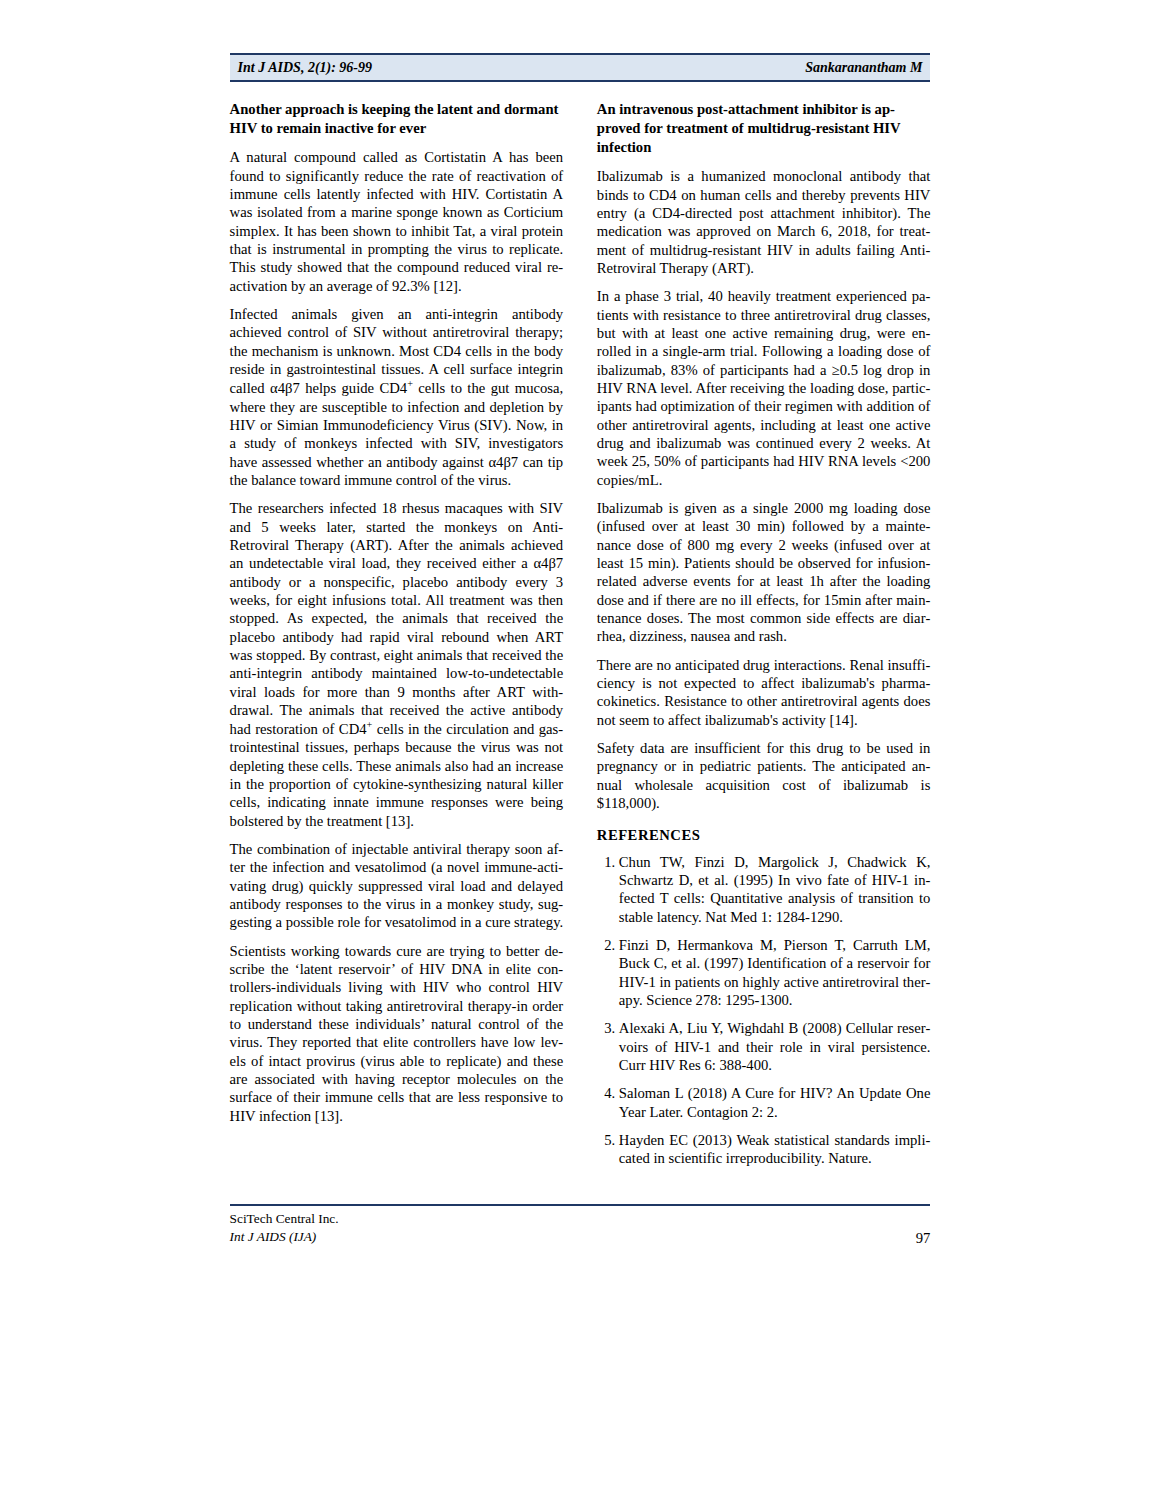Int J AIDS, 2(1): 96-99
Sankaranantham M
Another approach is keeping the latent and dormant HIV to remain inactive for ever
A natural compound called as Cortistatin A has been found to significantly reduce the rate of reactivation of immune cells latently infected with HIV. Cortistatin A was isolated from a marine sponge known as Corticium simplex. It has been shown to inhibit Tat, a viral protein that is instrumental in prompting the virus to replicate. This study showed that the compound reduced viral reactivation by an average of 92.3% [12].
Infected animals given an anti-integrin antibody achieved control of SIV without antiretroviral therapy; the mechanism is unknown. Most CD4 cells in the body reside in gastrointestinal tissues. A cell surface integrin called α4β7 helps guide CD4+ cells to the gut mucosa, where they are susceptible to infection and depletion by HIV or Simian Immunodeficiency Virus (SIV). Now, in a study of monkeys infected with SIV, investigators have assessed whether an antibody against α4β7 can tip the balance toward immune control of the virus.
The researchers infected 18 rhesus macaques with SIV and 5 weeks later, started the monkeys on Anti-Retroviral Therapy (ART). After the animals achieved an undetectable viral load, they received either a α4β7 antibody or a nonspecific, placebo antibody every 3 weeks, for eight infusions total. All treatment was then stopped. As expected, the animals that received the placebo antibody had rapid viral rebound when ART was stopped. By contrast, eight animals that received the anti-integrin antibody maintained low-to-undetectable viral loads for more than 9 months after ART withdrawal. The animals that received the active antibody had restoration of CD4+ cells in the circulation and gastrointestinal tissues, perhaps because the virus was not depleting these cells. These animals also had an increase in the proportion of cytokine-synthesizing natural killer cells, indicating innate immune responses were being bolstered by the treatment [13].
The combination of injectable antiviral therapy soon after the infection and vesatolimod (a novel immune-activating drug) quickly suppressed viral load and delayed antibody responses to the virus in a monkey study, suggesting a possible role for vesatolimod in a cure strategy.
Scientists working towards cure are trying to better describe the ‘latent reservoir’ of HIV DNA in elite controllers-individuals living with HIV who control HIV replication without taking antiretroviral therapy-in order to understand these individuals’ natural control of the virus. They reported that elite controllers have low levels of intact provirus (virus able to replicate) and these are associated with having receptor molecules on the surface of their immune cells that are less responsive to HIV infection [13].
An intravenous post-attachment inhibitor is approved for treatment of multidrug-resistant HIV infection
Ibalizumab is a humanized monoclonal antibody that binds to CD4 on human cells and thereby prevents HIV entry (a CD4-directed post attachment inhibitor). The medication was approved on March 6, 2018, for treatment of multidrug-resistant HIV in adults failing Anti-Retroviral Therapy (ART).
In a phase 3 trial, 40 heavily treatment experienced patients with resistance to three antiretroviral drug classes, but with at least one active remaining drug, were enrolled in a single-arm trial. Following a loading dose of ibalizumab, 83% of participants had a ≥0.5 log drop in HIV RNA level. After receiving the loading dose, participants had optimization of their regimen with addition of other antiretroviral agents, including at least one active drug and ibalizumab was continued every 2 weeks. At week 25, 50% of participants had HIV RNA levels <200 copies/mL.
Ibalizumab is given as a single 2000 mg loading dose (infused over at least 30 min) followed by a maintenance dose of 800 mg every 2 weeks (infused over at least 15 min). Patients should be observed for infusion-related adverse events for at least 1h after the loading dose and if there are no ill effects, for 15min after maintenance doses. The most common side effects are diarrhea, dizziness, nausea and rash.
There are no anticipated drug interactions. Renal insufficiency is not expected to affect ibalizumab's pharmacokinetics. Resistance to other antiretroviral agents does not seem to affect ibalizumab's activity [14].
Safety data are insufficient for this drug to be used in pregnancy or in pediatric patients. The anticipated annual wholesale acquisition cost of ibalizumab is $118,000).
REFERENCES
Chun TW, Finzi D, Margolick J, Chadwick K, Schwartz D, et al. (1995) In vivo fate of HIV-1 infected T cells: Quantitative analysis of transition to stable latency. Nat Med 1: 1284-1290.
Finzi D, Hermankova M, Pierson T, Carruth LM, Buck C, et al. (1997) Identification of a reservoir for HIV-1 in patients on highly active antiretroviral therapy. Science 278: 1295-1300.
Alexaki A, Liu Y, Wighdahl B (2008) Cellular reservoirs of HIV-1 and their role in viral persistence. Curr HIV Res 6: 388-400.
Saloman L (2018) A Cure for HIV? An Update One Year Later. Contagion 2: 2.
Hayden EC (2013) Weak statistical standards implicated in scientific irreproducibility. Nature.
SciTech Central Inc.
Int J AIDS (IJA)
97